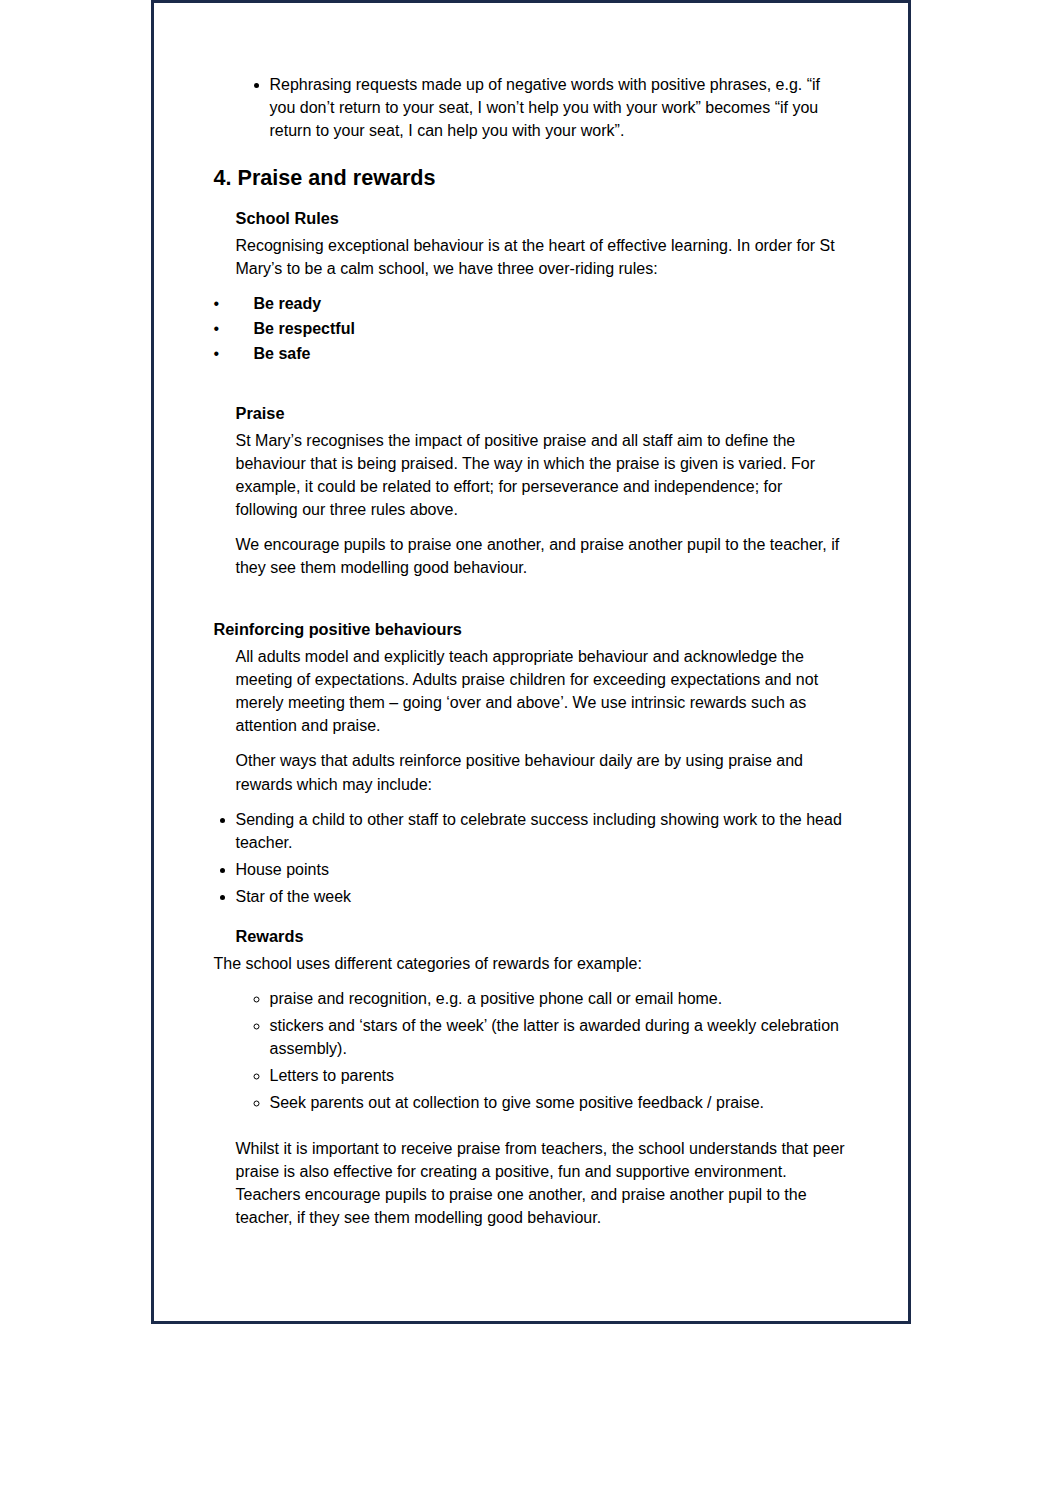Rephrasing requests made up of negative words with positive phrases, e.g. “if you don’t return to your seat, I won’t help you with your work” becomes “if you return to your seat, I can help you with your work”.
4. Praise and rewards
School Rules
Recognising exceptional behaviour is at the heart of effective learning. In order for St Mary’s to be a calm school, we have three over-riding rules:
Be ready
Be respectful
Be safe
Praise
St Mary’s recognises the impact of positive praise and all staff aim to define the behaviour that is being praised. The way in which the praise is given is varied. For example, it could be related to effort; for perseverance and independence; for following our three rules above.
We encourage pupils to praise one another, and praise another pupil to the teacher, if they see them modelling good behaviour.
Reinforcing positive behaviours
All adults model and explicitly teach appropriate behaviour and acknowledge the meeting of expectations. Adults praise children for exceeding expectations and not merely meeting them – going ‘over and above’. We use intrinsic rewards such as attention and praise.
Other ways that adults reinforce positive behaviour daily are by using praise and rewards which may include:
Sending a child to other staff to celebrate success including showing work to the head teacher.
House points
Star of the week
Rewards
The school uses different categories of rewards for example:
praise and recognition, e.g. a positive phone call or email home.
stickers and ‘stars of the week’ (the latter is awarded during a weekly celebration assembly).
Letters to parents
Seek parents out at collection to give some positive feedback / praise.
Whilst it is important to receive praise from teachers, the school understands that peer praise is also effective for creating a positive, fun and supportive environment. Teachers encourage pupils to praise one another, and praise another pupil to the teacher, if they see them modelling good behaviour.